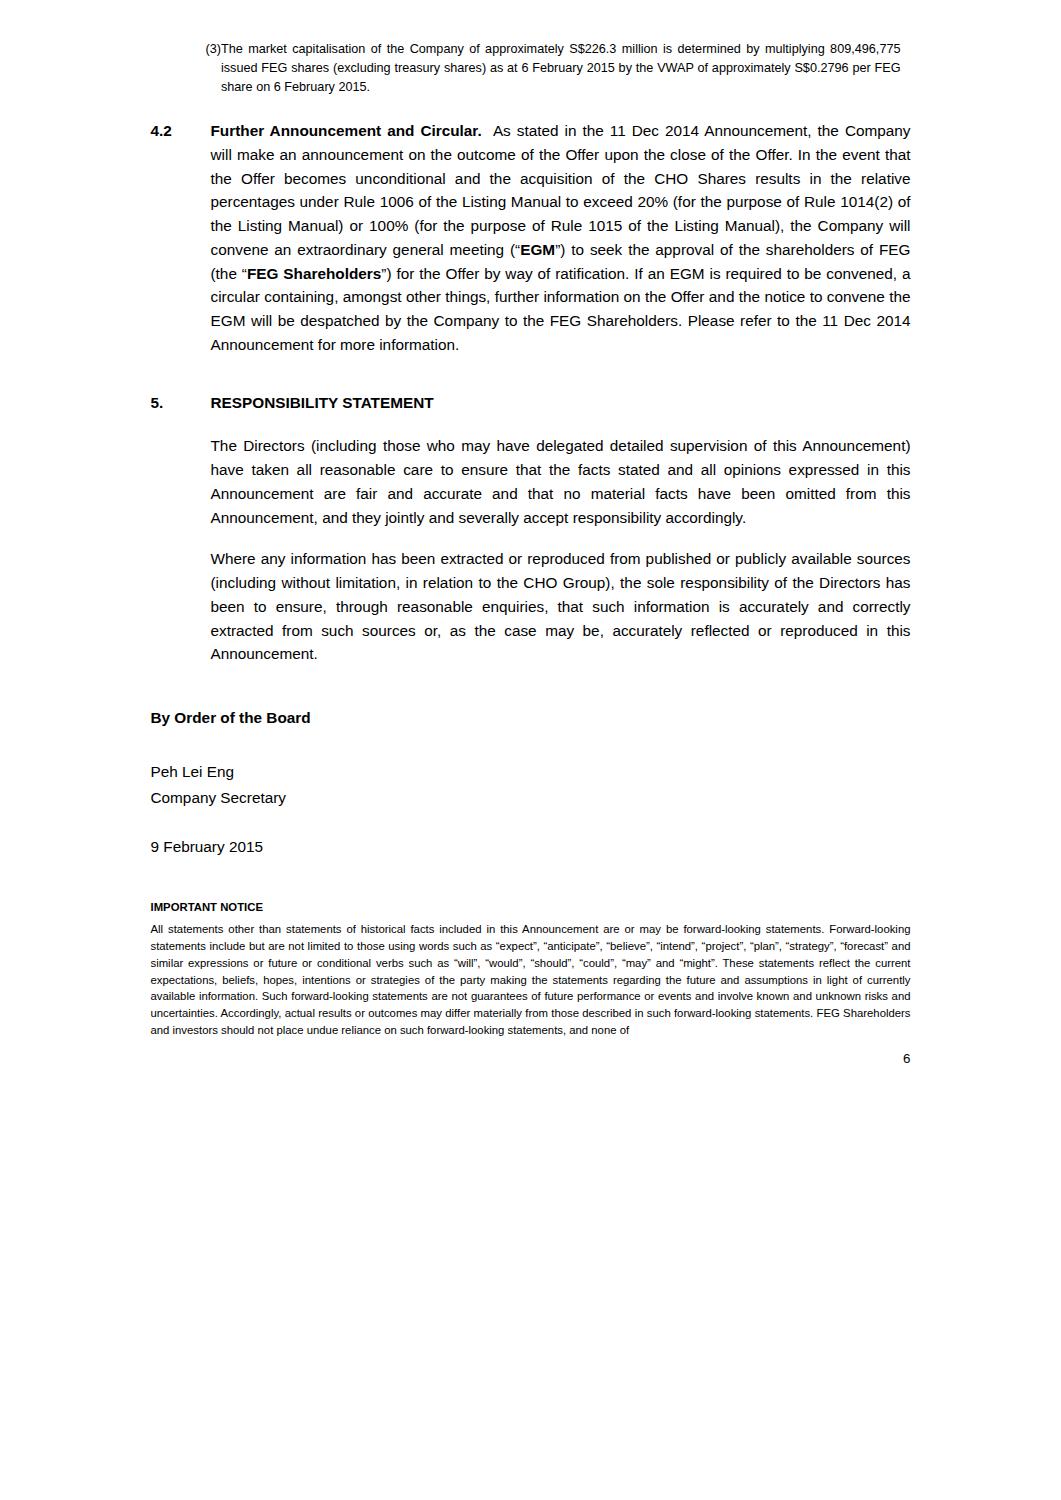(3)
The market capitalisation of the Company of approximately S$226.3 million is determined by multiplying 809,496,775 issued FEG shares (excluding treasury shares) as at 6 February 2015 by the VWAP of approximately S$0.2796 per FEG share on 6 February 2015.
4.2
Further Announcement and Circular. As stated in the 11 Dec 2014 Announcement, the Company will make an announcement on the outcome of the Offer upon the close of the Offer. In the event that the Offer becomes unconditional and the acquisition of the CHO Shares results in the relative percentages under Rule 1006 of the Listing Manual to exceed 20% (for the purpose of Rule 1014(2) of the Listing Manual) or 100% (for the purpose of Rule 1015 of the Listing Manual), the Company will convene an extraordinary general meeting (“EGM”) to seek the approval of the shareholders of FEG (the “FEG Shareholders”) for the Offer by way of ratification. If an EGM is required to be convened, a circular containing, amongst other things, further information on the Offer and the notice to convene the EGM will be despatched by the Company to the FEG Shareholders. Please refer to the 11 Dec 2014 Announcement for more information.
5.
RESPONSIBILITY STATEMENT
The Directors (including those who may have delegated detailed supervision of this Announcement) have taken all reasonable care to ensure that the facts stated and all opinions expressed in this Announcement are fair and accurate and that no material facts have been omitted from this Announcement, and they jointly and severally accept responsibility accordingly.
Where any information has been extracted or reproduced from published or publicly available sources (including without limitation, in relation to the CHO Group), the sole responsibility of the Directors has been to ensure, through reasonable enquiries, that such information is accurately and correctly extracted from such sources or, as the case may be, accurately reflected or reproduced in this Announcement.
By Order of the Board
Peh Lei Eng
Company Secretary
9 February 2015
IMPORTANT NOTICE
All statements other than statements of historical facts included in this Announcement are or may be forward-looking statements. Forward-looking statements include but are not limited to those using words such as “expect”, “anticipate”, “believe”, “intend”, “project”, “plan”, “strategy”, “forecast” and similar expressions or future or conditional verbs such as “will”, “would”, “should”, “could”, “may” and “might”. These statements reflect the current expectations, beliefs, hopes, intentions or strategies of the party making the statements regarding the future and assumptions in light of currently available information. Such forward-looking statements are not guarantees of future performance or events and involve known and unknown risks and uncertainties. Accordingly, actual results or outcomes may differ materially from those described in such forward-looking statements. FEG Shareholders and investors should not place undue reliance on such forward-looking statements, and none of
6